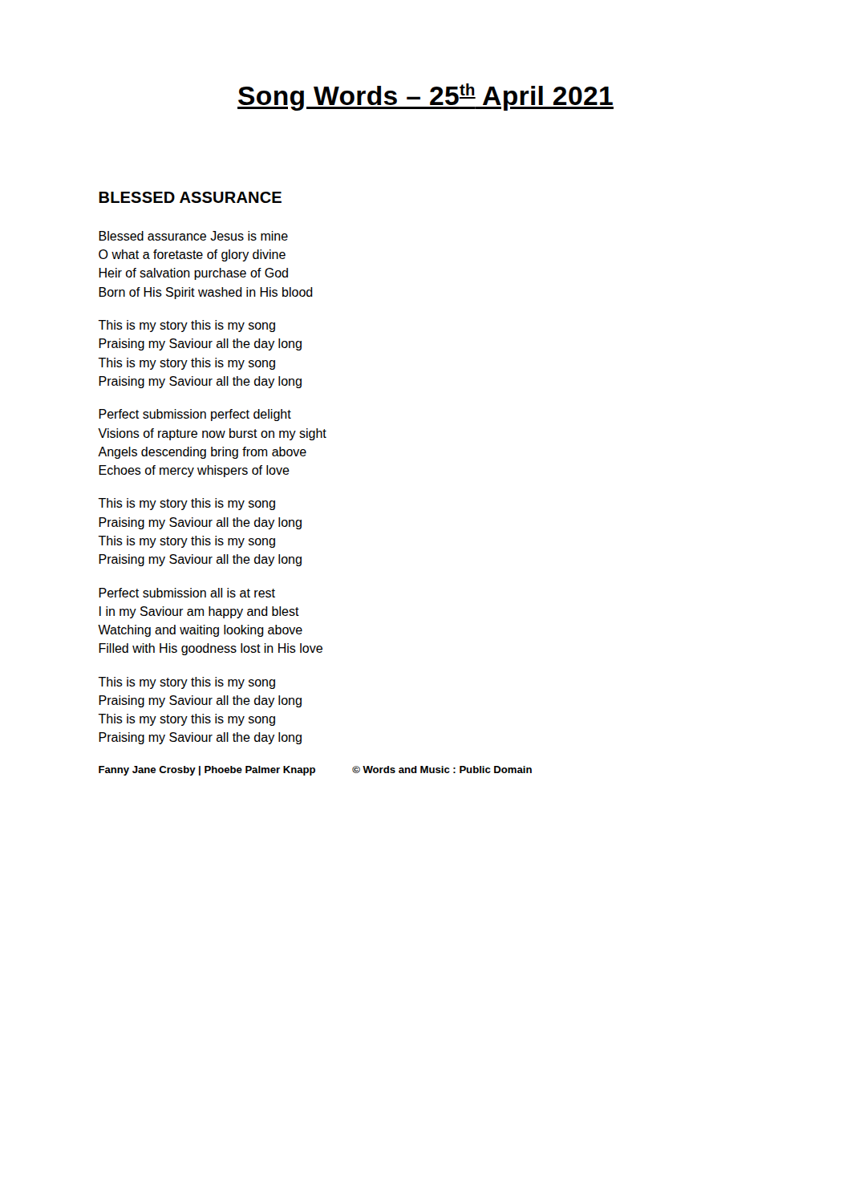Song Words – 25th April 2021
BLESSED ASSURANCE
Blessed assurance Jesus is mine
O what a foretaste of glory divine
Heir of salvation purchase of God
Born of His Spirit washed in His blood
This is my story this is my song
Praising my Saviour all the day long
This is my story this is my song
Praising my Saviour all the day long
Perfect submission perfect delight
Visions of rapture now burst on my sight
Angels descending bring from above
Echoes of mercy whispers of love
This is my story this is my song
Praising my Saviour all the day long
This is my story this is my song
Praising my Saviour all the day long
Perfect submission all is at rest
I in my Saviour am happy and blest
Watching and waiting looking above
Filled with His goodness lost in His love
This is my story this is my song
Praising my Saviour all the day long
This is my story this is my song
Praising my Saviour all the day long
Fanny Jane Crosby | Phoebe Palmer Knapp © Words and Music : Public Domain